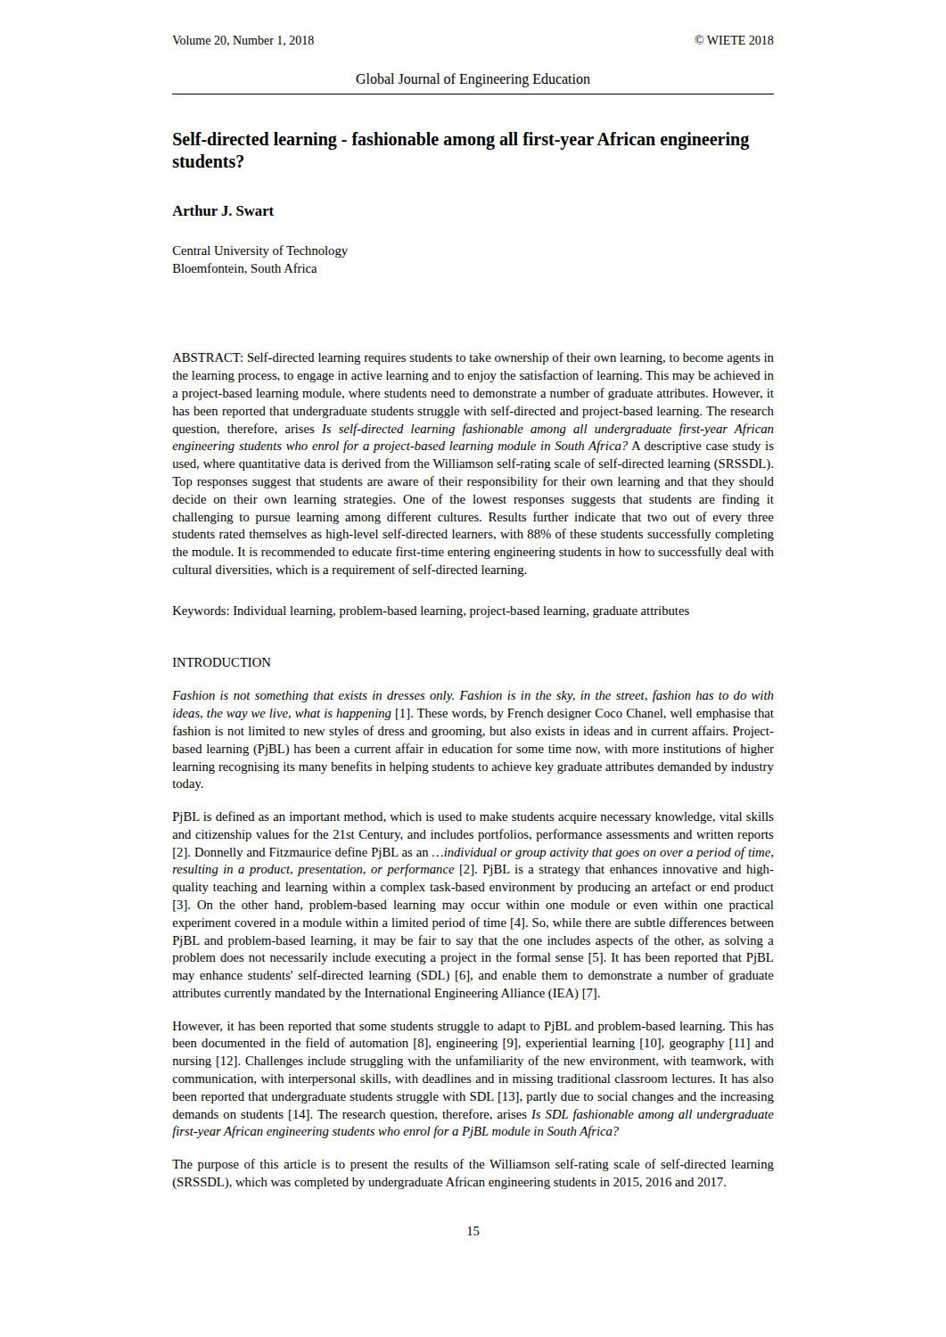Volume 20, Number 1, 2018 © WIETE 2018
Global Journal of Engineering Education
Self-directed learning - fashionable among all first-year African engineering students?
Arthur J. Swart
Central University of Technology
Bloemfontein, South Africa
ABSTRACT: Self-directed learning requires students to take ownership of their own learning, to become agents in the learning process, to engage in active learning and to enjoy the satisfaction of learning. This may be achieved in a project-based learning module, where students need to demonstrate a number of graduate attributes. However, it has been reported that undergraduate students struggle with self-directed and project-based learning. The research question, therefore, arises Is self-directed learning fashionable among all undergraduate first-year African engineering students who enrol for a project-based learning module in South Africa? A descriptive case study is used, where quantitative data is derived from the Williamson self-rating scale of self-directed learning (SRSSDL). Top responses suggest that students are aware of their responsibility for their own learning and that they should decide on their own learning strategies. One of the lowest responses suggests that students are finding it challenging to pursue learning among different cultures. Results further indicate that two out of every three students rated themselves as high-level self-directed learners, with 88% of these students successfully completing the module. It is recommended to educate first-time entering engineering students in how to successfully deal with cultural diversities, which is a requirement of self-directed learning.
Keywords: Individual learning, problem-based learning, project-based learning, graduate attributes
INTRODUCTION
Fashion is not something that exists in dresses only. Fashion is in the sky, in the street, fashion has to do with ideas, the way we live, what is happening [1]. These words, by French designer Coco Chanel, well emphasise that fashion is not limited to new styles of dress and grooming, but also exists in ideas and in current affairs. Project-based learning (PjBL) has been a current affair in education for some time now, with more institutions of higher learning recognising its many benefits in helping students to achieve key graduate attributes demanded by industry today.
PjBL is defined as an important method, which is used to make students acquire necessary knowledge, vital skills and citizenship values for the 21st Century, and includes portfolios, performance assessments and written reports [2]. Donnelly and Fitzmaurice define PjBL as an …individual or group activity that goes on over a period of time, resulting in a product, presentation, or performance [2]. PjBL is a strategy that enhances innovative and high-quality teaching and learning within a complex task-based environment by producing an artefact or end product [3]. On the other hand, problem-based learning may occur within one module or even within one practical experiment covered in a module within a limited period of time [4]. So, while there are subtle differences between PjBL and problem-based learning, it may be fair to say that the one includes aspects of the other, as solving a problem does not necessarily include executing a project in the formal sense [5]. It has been reported that PjBL may enhance students' self-directed learning (SDL) [6], and enable them to demonstrate a number of graduate attributes currently mandated by the International Engineering Alliance (IEA) [7].
However, it has been reported that some students struggle to adapt to PjBL and problem-based learning. This has been documented in the field of automation [8], engineering [9], experiential learning [10], geography [11] and nursing [12]. Challenges include struggling with the unfamiliarity of the new environment, with teamwork, with communication, with interpersonal skills, with deadlines and in missing traditional classroom lectures. It has also been reported that undergraduate students struggle with SDL [13], partly due to social changes and the increasing demands on students [14]. The research question, therefore, arises Is SDL fashionable among all undergraduate first-year African engineering students who enrol for a PjBL module in South Africa?
The purpose of this article is to present the results of the Williamson self-rating scale of self-directed learning (SRSSDL), which was completed by undergraduate African engineering students in 2015, 2016 and 2017.
15